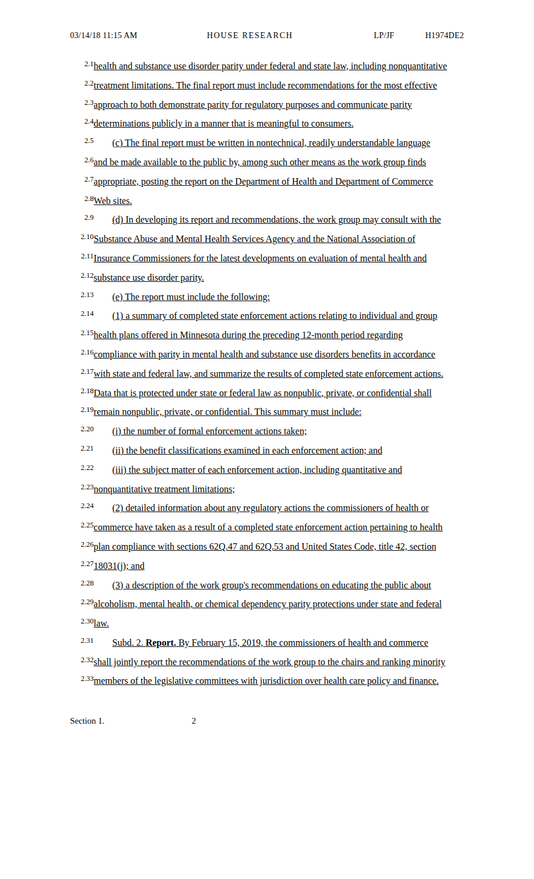03/14/18 11:15 AM HOUSE RESEARCH LP/JF H1974DE2
| 2.1 | health and substance use disorder parity under federal and state law, including nonquantitative |
| 2.2 | treatment limitations. The final report must include recommendations for the most effective |
| 2.3 | approach to both demonstrate parity for regulatory purposes and communicate parity |
| 2.4 | determinations publicly in a manner that is meaningful to consumers. |
| 2.5 | (c) The final report must be written in nontechnical, readily understandable language |
| 2.6 | and be made available to the public by, among such other means as the work group finds |
| 2.7 | appropriate, posting the report on the Department of Health and Department of Commerce |
| 2.8 | Web sites. |
| 2.9 | (d) In developing its report and recommendations, the work group may consult with the |
| 2.10 | Substance Abuse and Mental Health Services Agency and the National Association of |
| 2.11 | Insurance Commissioners for the latest developments on evaluation of mental health and |
| 2.12 | substance use disorder parity. |
| 2.13 | (e) The report must include the following: |
| 2.14 | (1) a summary of completed state enforcement actions relating to individual and group |
| 2.15 | health plans offered in Minnesota during the preceding 12-month period regarding |
| 2.16 | compliance with parity in mental health and substance use disorders benefits in accordance |
| 2.17 | with state and federal law, and summarize the results of completed state enforcement actions. |
| 2.18 | Data that is protected under state or federal law as nonpublic, private, or confidential shall |
| 2.19 | remain nonpublic, private, or confidential. This summary must include: |
| 2.20 | (i) the number of formal enforcement actions taken; |
| 2.21 | (ii) the benefit classifications examined in each enforcement action; and |
| 2.22 | (iii) the subject matter of each enforcement action, including quantitative and |
| 2.23 | nonquantitative treatment limitations; |
| 2.24 | (2) detailed information about any regulatory actions the commissioners of health or |
| 2.25 | commerce have taken as a result of a completed state enforcement action pertaining to health |
| 2.26 | plan compliance with sections 62Q.47 and 62Q.53 and United States Code, title 42, section |
| 2.27 | 18031(j); and |
| 2.28 | (3) a description of the work group's recommendations on educating the public about |
| 2.29 | alcoholism, mental health, or chemical dependency parity protections under state and federal |
| 2.30 | law. |
| 2.31 | Subd. 2. Report. By February 15, 2019, the commissioners of health and commerce |
| 2.32 | shall jointly report the recommendations of the work group to the chairs and ranking minority |
| 2.33 | members of the legislative committees with jurisdiction over health care policy and finance. |
Section 1. 2